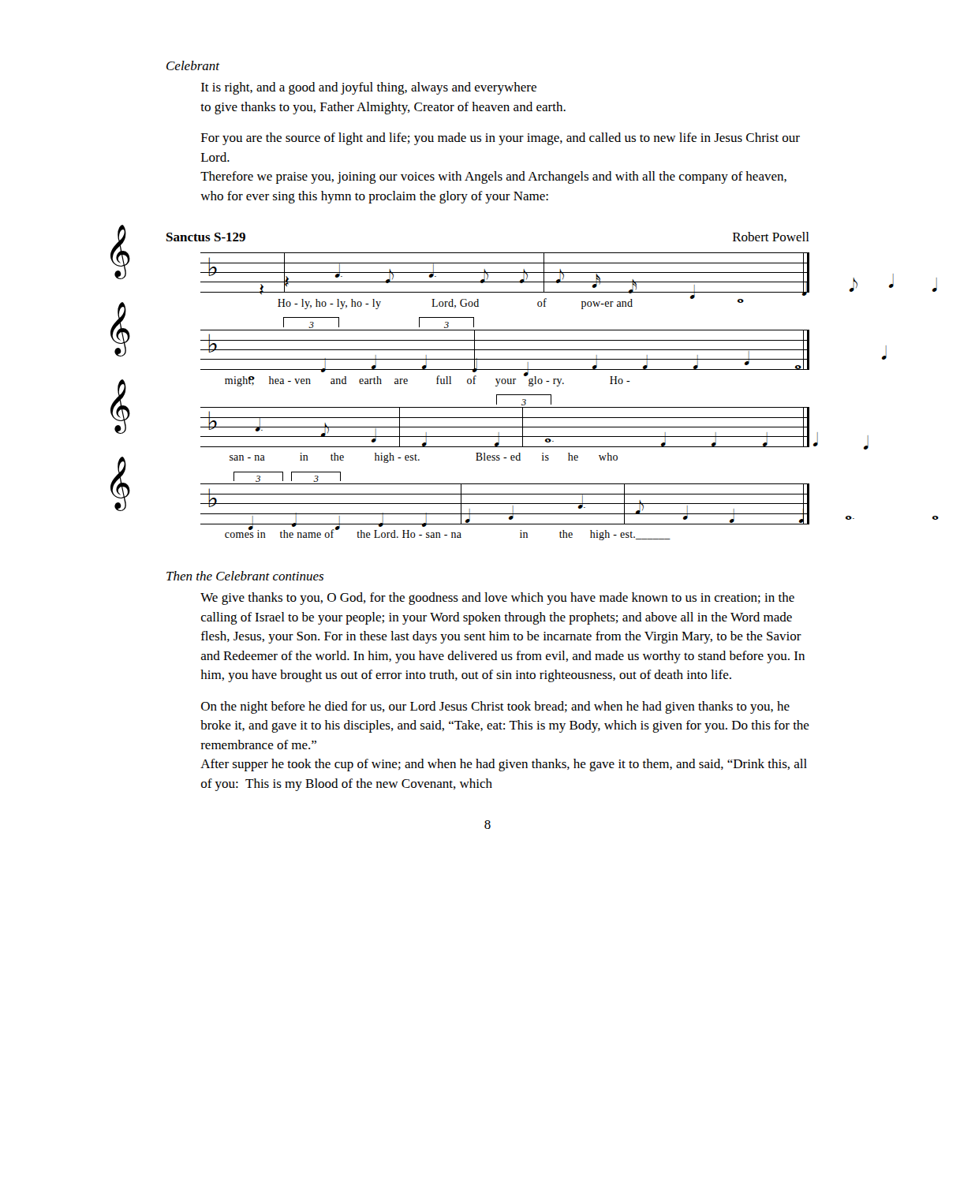Celebrant
It is right, and a good and joyful thing, always and everywhere
to give thanks to you, Father Almighty, Creator of heaven and earth.
For you are the source of light and life; you made us in your image, and called us to new life in Jesus Christ our Lord.
Therefore we praise you, joining our voices with Angels and Archangels and with all the company of heaven, who for ever sing this hymn to proclaim the glory of your Name:
Sanctus S-129 Robert Powell
𝄞 ♭
𝄽 𝄽
𝅘𝅥𝅭 𝅘𝅥𝅮 𝅘𝅥𝅭 𝅘𝅥𝅮 𝅘𝅥𝅮 𝅘𝅥𝅮 𝅘𝅥𝅯 𝅘𝅥𝅯
𝅘𝅥 𝅝 𝅘𝅥 𝅘𝅥𝅮 𝅘𝅥 𝅘𝅥
Ho - ly, ho - ly, ho - ly Lord, God of pow-er and
𝄞 ♭
𝅝 3 𝅘𝅥 𝅘𝅥 𝅘𝅥 𝅘𝅥 𝅘𝅥
3 𝅘𝅥 𝅘𝅥 𝅘𝅥 𝅘𝅥 𝅝 𝅘𝅥
might, hea - ven and earth are full of your glo - ry. Ho -
𝄞 ♭
𝅘𝅥𝅭 𝅘𝅥𝅮 𝅘𝅥 𝅘𝅥
𝅘𝅥 𝅝𝅭
3 𝅘𝅥 𝅘𝅥 𝅘𝅥 𝅘𝅥 𝅘𝅥
san - na in the high - est. Bless - ed is he who
𝄞 ♭
3 3 𝅘𝅥 𝅘𝅥 𝅘𝅥 𝅘𝅥 𝅘𝅥 𝅘𝅥 𝅘𝅥
𝅘𝅥𝅭 𝅘𝅥𝅮 𝅘𝅥 𝅘𝅥
𝅘𝅥 𝅝𝅭 𝅝
comes in the name of the Lord. Ho - san - na in the high - est.______
Then the Celebrant continues
We give thanks to you, O God, for the goodness and love which you have made known to us in creation; in the calling of Israel to be your people; in your Word spoken through the prophets; and above all in the Word made flesh, Jesus, your Son. For in these last days you sent him to be incarnate from the Virgin Mary, to be the Savior and Redeemer of the world. In him, you have delivered us from evil, and made us worthy to stand before you. In him, you have brought us out of error into truth, out of sin into righteousness, out of death into life.
On the night before he died for us, our Lord Jesus Christ took bread; and when he had given thanks to you, he broke it, and gave it to his disciples, and said, “Take, eat: This is my Body, which is given for you. Do this for the remembrance of me.”
After supper he took the cup of wine; and when he had given thanks, he gave it to them, and said, “Drink this, all of you: This is my Blood of the new Covenant, which
8